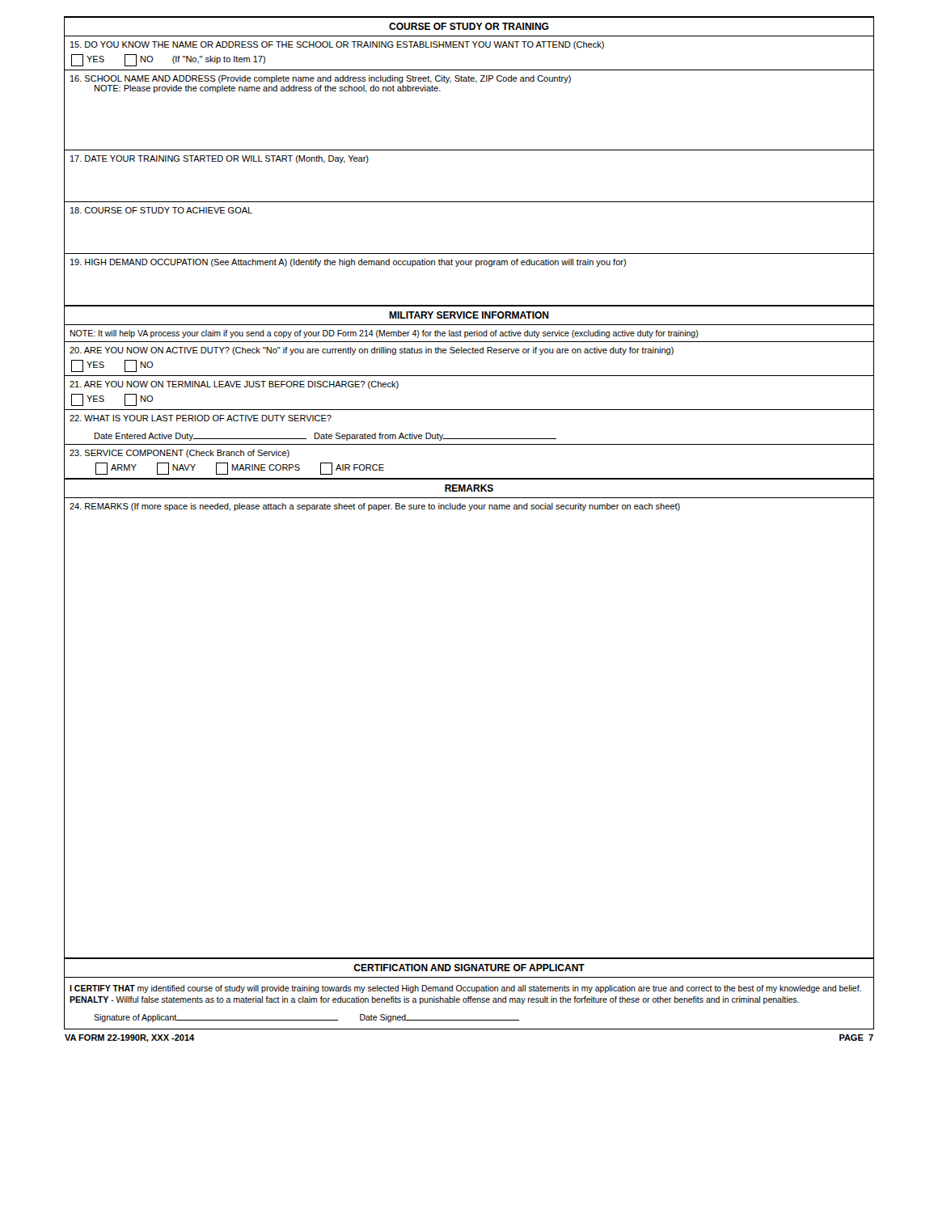COURSE OF STUDY OR TRAINING
15. DO YOU KNOW THE NAME OR ADDRESS OF THE SCHOOL OR TRAINING ESTABLISHMENT YOU WANT TO ATTEND (Check)
YES NO (If "No," skip to Item 17)
16. SCHOOL NAME AND ADDRESS (Provide complete name and address including Street, City, State, ZIP Code and Country)
NOTE: Please provide the complete name and address of the school, do not abbreviate.
17. DATE YOUR TRAINING STARTED OR WILL START (Month, Day, Year)
18. COURSE OF STUDY TO ACHIEVE GOAL
19. HIGH DEMAND OCCUPATION (See Attachment A) (Identify the high demand occupation that your program of education will train you for)
MILITARY SERVICE INFORMATION
NOTE: It will help VA process your claim if you send a copy of your DD Form 214 (Member 4) for the last period of active duty service (excluding active duty for training)
20. ARE YOU NOW ON ACTIVE DUTY? (Check "No" if you are currently on drilling status in the Selected Reserve or if you are on active duty for training)
YES NO
21. ARE YOU NOW ON TERMINAL LEAVE JUST BEFORE DISCHARGE? (Check)
YES NO
22. WHAT IS YOUR LAST PERIOD OF ACTIVE DUTY SERVICE?
Date Entered Active Duty Date Separated from Active Duty
23. SERVICE COMPONENT (Check Branch of Service)
ARMY NAVY MARINE CORPS AIR FORCE
REMARKS
24. REMARKS (If more space is needed, please attach a separate sheet of paper. Be sure to include your name and social security number on each sheet)
CERTIFICATION AND SIGNATURE OF APPLICANT
I CERTIFY THAT my identified course of study will provide training towards my selected High Demand Occupation and all statements in my application are true and correct to the best of my knowledge and belief.
PENALTY - Willful false statements as to a material fact in a claim for education benefits is a punishable offense and may result in the forfeiture of these or other benefits and in criminal penalties.
Signature of Applicant Date Signed
VA FORM 22-1990R, XXX -2014 PAGE 7